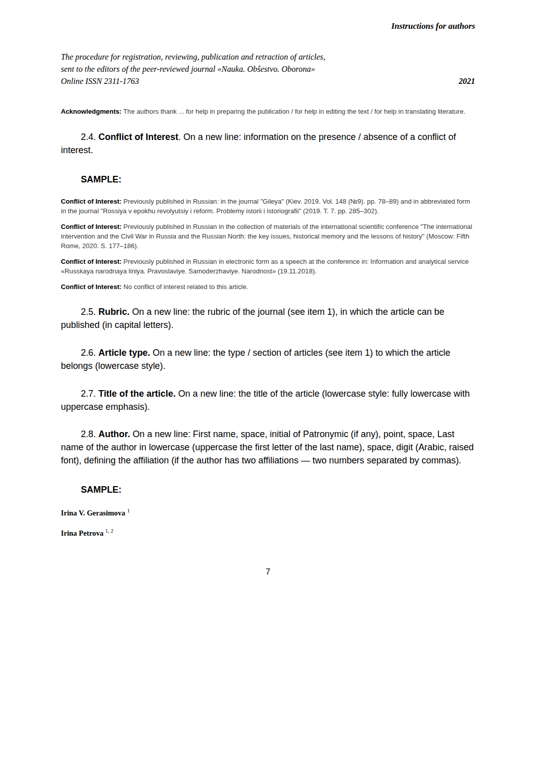Instructions for authors
The procedure for registration, reviewing, publication and retraction of articles, sent to the editors of the peer-reviewed journal «Nauka. Obŝestvo. Oborona» Online ISSN 2311-1763 2021
Acknowledgments: The authors thank ... for help in preparing the publication / for help in editing the text / for help in translating literature.
2.4. Conflict of Interest. On a new line: information on the presence / absence of a conflict of interest.
SAMPLE:
Conflict of Interest: Previously published in Russian: in the journal "Gileya" (Kiev. 2019. Vol. 148 (№9). pp. 78–89) and in abbreviated form in the journal "Rossiya v epokhu revolyutsiy i reform. Problemy istorii i istoriografii" (2019. T. 7. pp. 285–302).
Conflict of Interest: Previously published in Russian in the collection of materials of the international scientific conference "The international intervention and the Civil War in Russia and the Russian North: the key issues, historical memory and the lessons of history" (Moscow: Fifth Rome, 2020. S. 177–186).
Conflict of Interest: Previously published in Russian in electronic form as a speech at the conference in: Information and analytical service «Russkaya narodnaya liniya. Pravoslaviye. Samoderzhaviye. Narodnost» (19.11.2018).
Conflict of Interest: No conflict of interest related to this article.
2.5. Rubric. On a new line: the rubric of the journal (see item 1), in which the article can be published (in capital letters).
2.6. Article type. On a new line: the type / section of articles (see item 1) to which the article belongs (lowercase style).
2.7. Title of the article. On a new line: the title of the article (lowercase style: fully lowercase with uppercase emphasis).
2.8. Author. On a new line: First name, space, initial of Patronymic (if any), point, space, Last name of the author in lowercase (uppercase the first letter of the last name), space, digit (Arabic, raised font), defining the affiliation (if the author has two affiliations — two numbers separated by commas).
SAMPLE:
Irina V. Gerasimova 1
Irina Petrova 1, 2
7